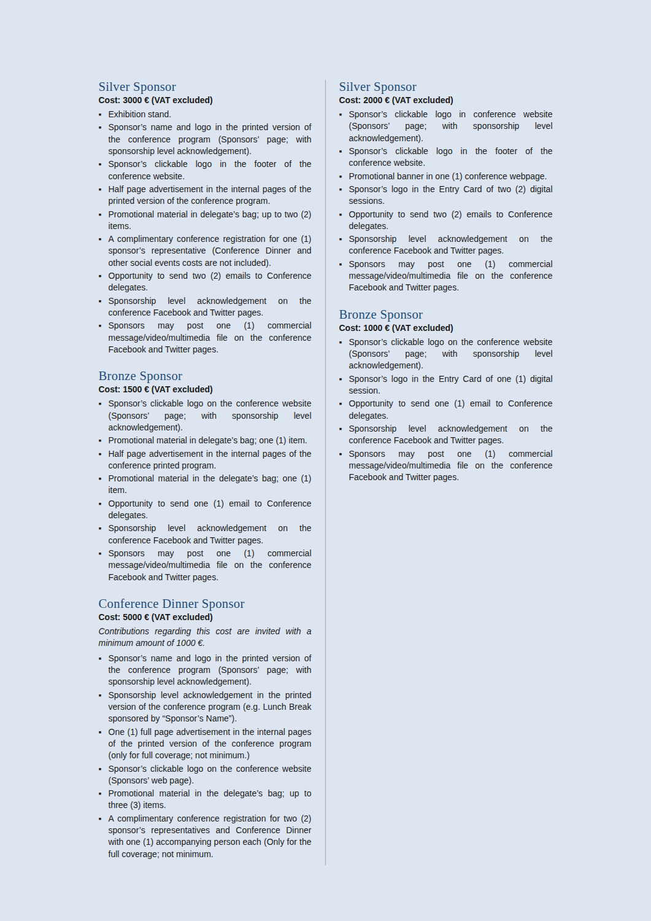Silver Sponsor
Cost: 3000 € (VAT excluded)
Exhibition stand.
Sponsor’s name and logo in the printed version of the conference program (Sponsors’ page; with sponsorship level acknowledgement).
Sponsor’s clickable logo in the footer of the conference website.
Half page advertisement in the internal pages of the printed version of the conference program.
Promotional material in delegate’s bag; up to two (2) items.
A complimentary conference registration for one (1) sponsor’s representative (Conference Dinner and other social events costs are not included).
Opportunity to send two (2) emails to Conference delegates.
Sponsorship level acknowledgement on the conference Facebook and Twitter pages.
Sponsors may post one (1) commercial message/video/multimedia file on the conference Facebook and Twitter pages.
Bronze Sponsor
Cost: 1500 € (VAT excluded)
Sponsor’s clickable logo on the conference website (Sponsors’ page; with sponsorship level acknowledgement).
Promotional material in delegate’s bag; one (1) item.
Half page advertisement in the internal pages of the conference printed program.
Promotional material in the delegate’s bag; one (1) item.
Opportunity to send one (1) email to Conference delegates.
Sponsorship level acknowledgement on the conference Facebook and Twitter pages.
Sponsors may post one (1) commercial message/video/multimedia file on the conference Facebook and Twitter pages.
Conference Dinner Sponsor
Cost: 5000 € (VAT excluded)
Contributions regarding this cost are invited with a minimum amount of 1000 €.
Sponsor’s name and logo in the printed version of the conference program (Sponsors’ page; with sponsorship level acknowledgement).
Sponsorship level acknowledgement in the printed version of the conference program (e.g. Lunch Break sponsored by “Sponsor’s Name”).
One (1) full page advertisement in the internal pages of the printed version of the conference program (only for full coverage; not minimum.)
Sponsor’s clickable logo on the conference website (Sponsors’ web page).
Promotional material in the delegate’s bag; up to three (3) items.
A complimentary conference registration for two (2) sponsor’s representatives and Conference Dinner with one (1) accompanying person each (Only for the full coverage; not minimum.
Silver Sponsor
Cost: 2000 € (VAT excluded)
Sponsor’s clickable logo in conference website (Sponsors’ page; with sponsorship level acknowledgement).
Sponsor’s clickable logo in the footer of the conference website.
Promotional banner in one (1) conference webpage.
Sponsor’s logo in the Entry Card of two (2) digital sessions.
Opportunity to send two (2) emails to Conference delegates.
Sponsorship level acknowledgement on the conference Facebook and Twitter pages.
Sponsors may post one (1) commercial message/video/multimedia file on the conference Facebook and Twitter pages.
Bronze Sponsor
Cost: 1000 € (VAT excluded)
Sponsor’s clickable logo on the conference website (Sponsors’ page; with sponsorship level acknowledgement).
Sponsor’s logo in the Entry Card of one (1) digital session.
Opportunity to send one (1) email to Conference delegates.
Sponsorship level acknowledgement on the conference Facebook and Twitter pages.
Sponsors may post one (1) commercial message/video/multimedia file on the conference Facebook and Twitter pages.